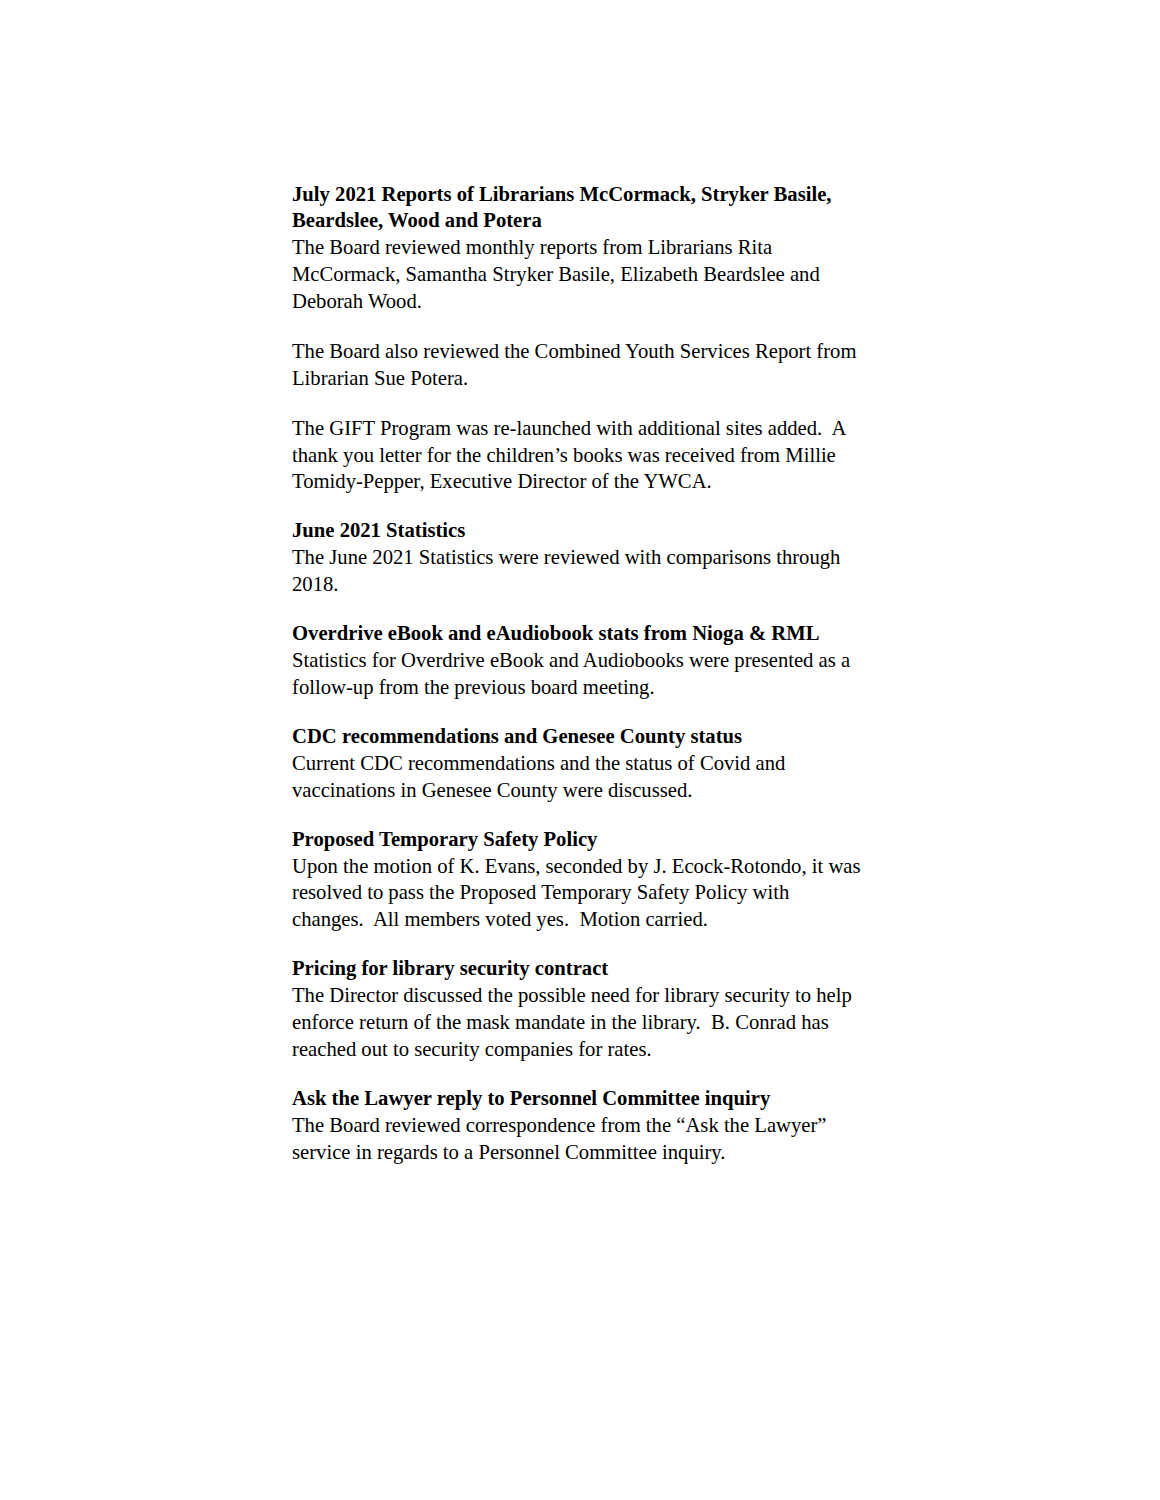July 2021 Reports of Librarians McCormack, Stryker Basile, Beardslee, Wood and Potera
The Board reviewed monthly reports from Librarians Rita McCormack, Samantha Stryker Basile, Elizabeth Beardslee and Deborah Wood.
The Board also reviewed the Combined Youth Services Report from Librarian Sue Potera.
The GIFT Program was re-launched with additional sites added. A thank you letter for the children’s books was received from Millie Tomidy-Pepper, Executive Director of the YWCA.
June 2021 Statistics
The June 2021 Statistics were reviewed with comparisons through 2018.
Overdrive eBook and eAudiobook stats from Nioga & RML
Statistics for Overdrive eBook and Audiobooks were presented as a follow-up from the previous board meeting.
CDC recommendations and Genesee County status
Current CDC recommendations and the status of Covid and vaccinations in Genesee County were discussed.
Proposed Temporary Safety Policy
Upon the motion of K. Evans, seconded by J. Ecock-Rotondo, it was resolved to pass the Proposed Temporary Safety Policy with changes. All members voted yes. Motion carried.
Pricing for library security contract
The Director discussed the possible need for library security to help enforce return of the mask mandate in the library. B. Conrad has reached out to security companies for rates.
Ask the Lawyer reply to Personnel Committee inquiry
The Board reviewed correspondence from the “Ask the Lawyer” service in regards to a Personnel Committee inquiry.